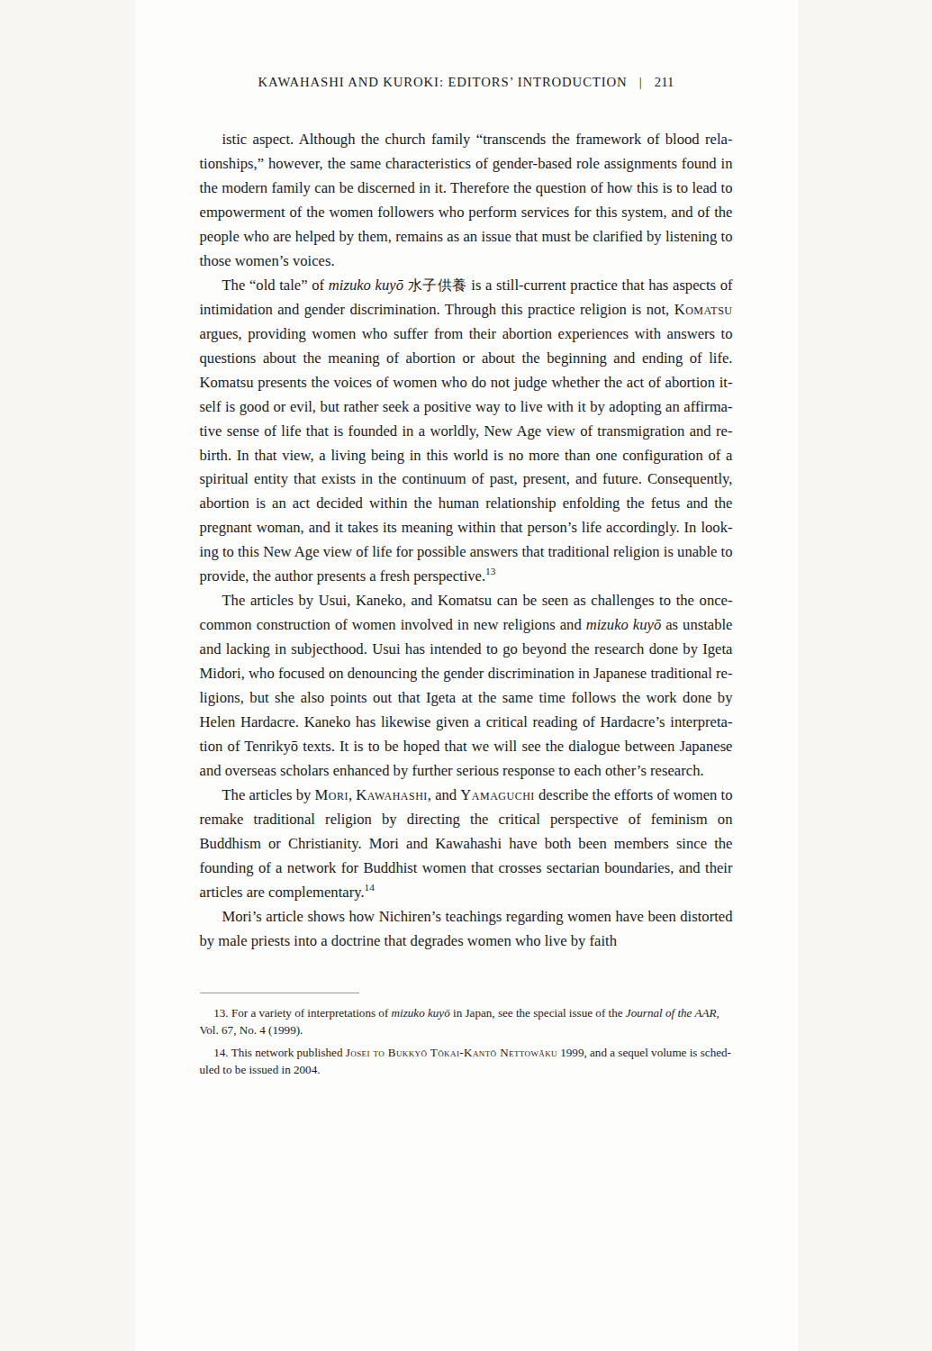KAWAHASHI AND KUROKI: EDITORS’ INTRODUCTION|211
istic aspect. Although the church family “transcends the framework of blood relationships,” however, the same characteristics of gender-based role assignments found in the modern family can be discerned in it. Therefore the question of how this is to lead to empowerment of the women followers who perform services for this system, and of the people who are helped by them, remains as an issue that must be clarified by listening to those women’s voices.
The “old tale” of mizuko kuyō 水子供養 is a still-current practice that has aspects of intimidation and gender discrimination. Through this practice religion is not, Komatsu argues, providing women who suffer from their abortion experiences with answers to questions about the meaning of abortion or about the beginning and ending of life. Komatsu presents the voices of women who do not judge whether the act of abortion itself is good or evil, but rather seek a positive way to live with it by adopting an affirmative sense of life that is founded in a worldly, New Age view of transmigration and rebirth. In that view, a living being in this world is no more than one configuration of a spiritual entity that exists in the continuum of past, present, and future. Consequently, abortion is an act decided within the human relationship enfolding the fetus and the pregnant woman, and it takes its meaning within that person’s life accordingly. In looking to this New Age view of life for possible answers that traditional religion is unable to provide, the author presents a fresh perspective.13
The articles by Usui, Kaneko, and Komatsu can be seen as challenges to the once-common construction of women involved in new religions and mizuko kuyō as unstable and lacking in subjecthood. Usui has intended to go beyond the research done by Igeta Midori, who focused on denouncing the gender discrimination in Japanese traditional religions, but she also points out that Igeta at the same time follows the work done by Helen Hardacre. Kaneko has likewise given a critical reading of Hardacre’s interpretation of Tenrikyō texts. It is to be hoped that we will see the dialogue between Japanese and overseas scholars enhanced by further serious response to each other’s research.
The articles by Mori, Kawahashi, and Yamaguchi describe the efforts of women to remake traditional religion by directing the critical perspective of feminism on Buddhism or Christianity. Mori and Kawahashi have both been members since the founding of a network for Buddhist women that crosses sectarian boundaries, and their articles are complementary.14
Mori’s article shows how Nichiren’s teachings regarding women have been distorted by male priests into a doctrine that degrades women who live by faith
13. For a variety of interpretations of mizuko kuyō in Japan, see the special issue of the Journal of the AAR, Vol. 67, No. 4 (1999).
14. This network published Josei to Bukkyō Tōkai-Kantō Nettowāku 1999, and a sequel volume is scheduled to be issued in 2004.